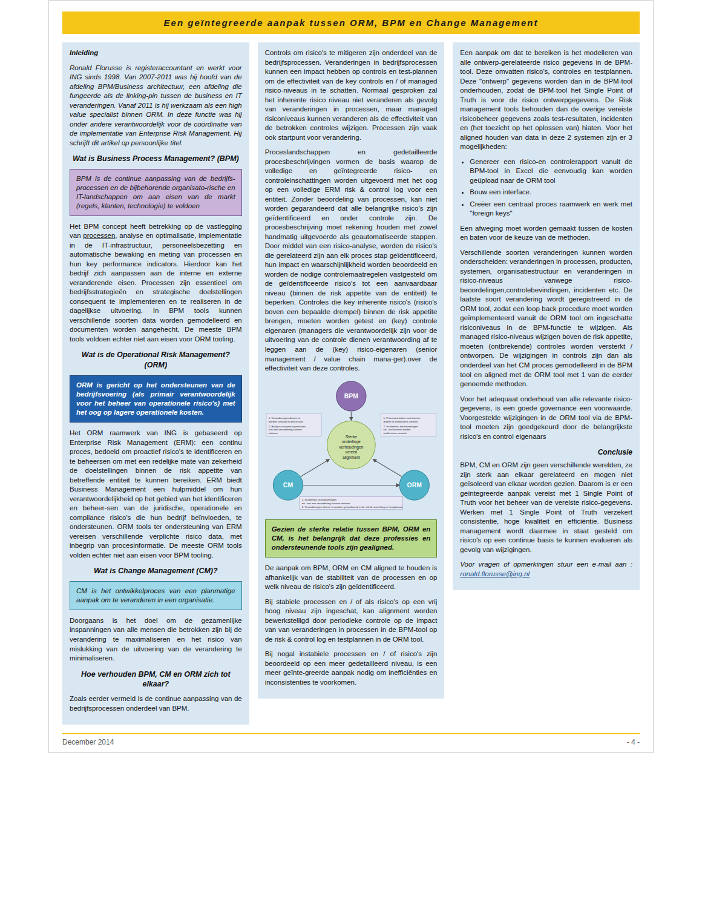Een geïntegreerde aanpak tussen ORM, BPM en Change Management
Inleiding
Ronald Florusse is registeraccountant en werkt voor ING sinds 1998. Van 2007-2011 was hij hoofd van de afdeling BPM/Business architectuur, een afdeling die fungeerde als de linking-pin tussen de business en IT veranderingen. Vanaf 2011 is hij werkzaam als een high value specialist binnen ORM. In deze functie was hij onder andere verantwoordelijk voor de coördinatie van de implementatie van Enterprise Risk Management. Hij schrijft dit artikel op persoonlijke titel.
Wat is Business Process Management? (BPM)
BPM is de continue aanpassing van de bedrijfs-processen en de bijbehorende organisato-rische en IT-landschappen om aan eisen van de markt (regels, klanten, technologie) te voldoen
Het BPM concept heeft betrekking op de vastlegging van processen, analyse en optimalisatie, implementatie in de IT-infrastructuur, personeelsbezetting en automatische bewaking en meting van processen en hun key performance indicators. Hierdoor kan het bedrijf zich aanpassen aan de interne en externe veranderende eisen. Processen zijn essentieel om bedrijfsstrategieën en strategische doelstellingen consequent te implementeren en te realiseren in de dagelijkse uitvoering. In BPM tools kunnen verschillende soorten data worden gemodelleerd en documenten worden aangehecht. De meeste BPM tools voldoen echter niet aan eisen voor ORM tooling.
Wat is de Operational Risk Management? (ORM)
ORM is gericht op het ondersteunen van de bedrijfsvoering (als primair verantwoordelijk voor het beheer van operationele risico's) met het oog op lagere operationele kosten.
Het ORM raamwerk van ING is gebaseerd op Enterprise Risk Management (ERM): een continu proces, bedoeld om proactief risico's te identificeren en te beheersen om met een redelijke mate van zekerheid de doelstellingen binnen de risk appetite van betreffende entiteit te kunnen bereiken. ERM biedt Business Management een hulpmiddel om hun verantwoordelijkheid op het gebied van het identificeren en beheer-sen van de juridische, operationele en compliance risico's die hun bedrijf beïnvloeden, te ondersteunen. ORM tools ter ondersteuning van ERM vereisen verschillende verplichte risico data, met inbegrip van procesinformatie. De meeste ORM tools volden echter niet aan eisen voor BPM tooling.
Wat is Change Management (CM)?
CM is het ontwikkelproces van een planmatige aanpak om te veranderen in een organisatie.
Doorgaans is het doel om de gezamenlijke inspanningen van alle mensen die betrokken zijn bij de verandering te maximaliseren en het risico van mislukking van de uitvoering van de verandering te minimaliseren.
Hoe verhouden BPM, CM en ORM zich tot elkaar?
Zoals eerder vermeld is de continue aanpassing van de bedrijfsprocessen onderdeel van BPM.
Controls om risico's te mitigeren zijn onderdeel van de bedrijfsprocessen. Veranderingen in bedrijfsprocessen kunnen een impact hebben op controls en test-plannen om de effectiviteit van de key controls en / of managed risico-niveaus in te schatten. Normaal gesproken zal het inherente risico niveau niet veranderen als gevolg van veranderingen in processen, maar managed risiconiveaus kunnen veranderen als de effectiviteit van de betrokken controles wijzigen. Processen zijn vaak ook startpunt voor verandering.
Proceslandschappen en gedetailleerde procesbeschrijvingen vormen de basis waarop de volledige en geïntegreerde risico- en controleinschattingen worden uitgevoerd met het oog op een volledige ERM risk & control log voor een entiteit. Zonder beoordeling van processen, kan niet worden gegarandeerd dat alle belangrijke risico's zijn geïdentificeerd en onder controle zijn. De procesbeschrijving moet rekening houden met zowel handmatig uitgevoerde als geautomatiseerde stappen. Door middel van een risico-analyse, worden de risico's die gerelateerd zijn aan elk proces stap geïdentificeerd, hun impact en waarschijnlijkheid worden beoordeeld en worden de nodige controlemaatregelen vastgesteld om de geïdentificeerde risico's tot een aanvaardbaar niveau (binnen de risk appetite van de entiteit) te beperken. Controles die key inherente risico's (risico's boven een bepaalde drempel) binnen de risk appetite brengen, moeten worden getest en (key) controle eigenaren (managers die verantwoordelijk zijn voor de uitvoering van de controle dienen verantwoording af te leggen aan de (key) risico-eigenaren (senior management / value chain mana-ger).over de effectiviteit van deze controles.
Sterke onderlinge verhoudingen vereist alignment BPM CM ORM 1. Veranderingen dienen te worden vertaald in processen 2. Analyse van procesprestaties zou een verandering kunnen initiëren 1. Procesprestaties zou kunnen duiden in ineffectieve controls 2. Incidenten, tekortkomingen etc. zou kunnen duiden ineffectieve controls 1. Incidenten, tekortkomingen etc. zou een verandering kunnen initiëren 2. Veranderingen dienen te worden geëvalueerd in de risk & control log en testplannen
Gezien de sterke relatie tussen BPM, ORM en CM, is het belangrijk dat deze professies en ondersteunende tools zijn gealigned.
De aanpak om BPM, ORM en CM aligned te houden is afhankelijk van de stabiliteit van de processen en op welk niveau de risico's zijn geïdentificeerd.
Bij stabiele processen en / of als risico's op een vrij hoog niveau zijn ingeschat, kan alignment worden bewerkstelligd door periodieke controle op de impact van van veranderingen in processen in de BPM-tool op de risk & control log en testplannen in de ORM tool.
Bij nogal instabiele processen en / of risico's zijn beoordeeld op een meer gedetailleerd niveau, is een meer geïnte-greerde aanpak nodig om inefficiënties en inconsistenties te voorkomen.
Een aanpak om dat te bereiken is het modelleren van alle ontwerp-gerelateerde risico gegevens in de BPM-tool. Deze omvatten risico's, controles en testplannen. Deze "ontwerp" gegevens worden dan in de BPM-tool onderhouden, zodat de BPM-tool het Single Point of Truth is voor de risico ontwerpgegevens. De Risk management tools behouden dan de overige vereiste risicobeheer gegevens zoals test-resultaten, incidenten en (het toezicht op het oplossen van) hiaten. Voor het aligned houden van data in deze 2 systemen zijn er 3 mogelijkheden:
Genereer een risico-en controlerapport vanuit de BPM-tool in Excel die eenvoudig kan worden geüpload naar de ORM tool
Bouw een interface.
Creëer een centraal proces raamwerk en werk met "foreign keys"
Een afweging moet worden gemaakt tussen de kosten en baten voor de keuze van de methoden.
Verschillende soorten veranderingen kunnen worden onderscheiden: veranderingen in processen, producten, systemen, organisatiestructuur en veranderingen in risico-niveaus vanwege risico-beoordelingen,controlebevindingen, incidenten etc. De laatste soort verandering wordt geregistreerd in de ORM tool, zodat een loop back procedure moet worden geïmplementeerd vanuit de ORM tool om ingeschatte risiconiveaus in de BPM-functie te wijzigen. Als managed risico-niveaus wijzigen boven de risk appetite, moeten (ontbrekende) controles worden versterkt / ontworpen. De wijzigingen in controls zijn dan als onderdeel van het CM proces gemodelleerd in de BPM tool en aligned met de ORM tool met 1 van de eerder genoemde methoden.
Voor het adequaat onderhoud van alle relevante risico-gegevens, is een goede governance een voorwaarde. Voorgestelde wijzigingen in de ORM tool via de BPM-tool moeten zijn goedgekeurd door de belangrijkste risico's en control eigenaars
Conclusie
BPM, CM en ORM zijn geen verschillende werelden, ze zijn sterk aan elkaar gerelateerd en mogen niet geïsoleerd van elkaar worden gezien. Daarom is er een geïntegreerde aanpak vereist met 1 Single Point of Truth voor het beheer van de vereiste risico-gegevens. Werken met 1 Single Point of Truth verzekert consistentie, hoge kwaliteit en efficiëntie. Business management wordt daarmee in staat gesteld om risico's op een continue basis te kunnen evalueren als gevolg van wijzigingen.
Voor vragen of opmerkingen stuur een e-mail aan : ronald.florusse@ing.nl
December 2014
- 4 -